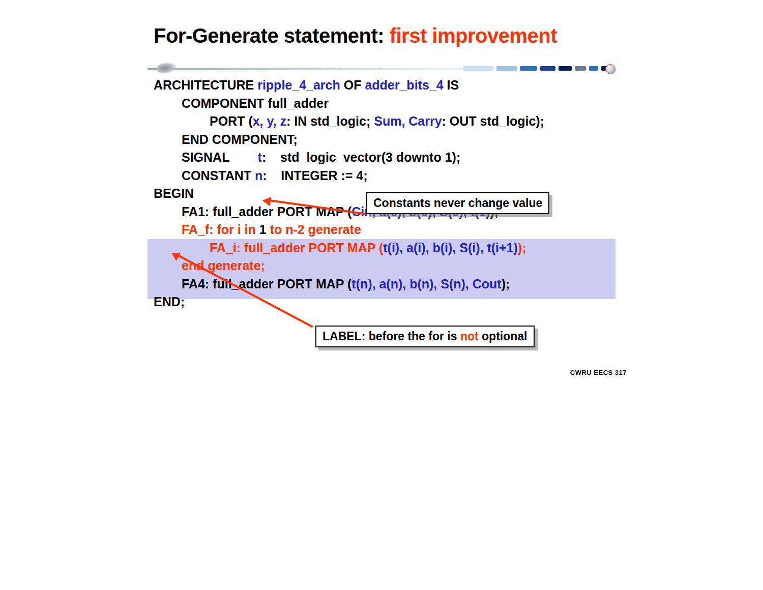For-Generate statement: first improvement
ARCHITECTURE ripple_4_arch OF adder_bits_4 IS COMPONENT full_adder PORT (x, y, z: IN std_logic; Sum, Carry: OUT std_logic); END COMPONENT; SIGNAL t: std_logic_vector(3 downto 1); CONSTANT n: INTEGER := 4; BEGIN FA1: full_adder PORT MAP (Cin, a(0), b(0), S(0), t(1)); FA_f: for i in 1 to n-2 generate FA_i: full_adder PORT MAP (t(i), a(i), b(i), S(i), t(i+1)); end generate; FA4: full_adder PORT MAP (t(n), a(n), b(n), S(n), Cout); END;
Constants never change value
LABEL: before the for is not optional
CWRU EECS 317